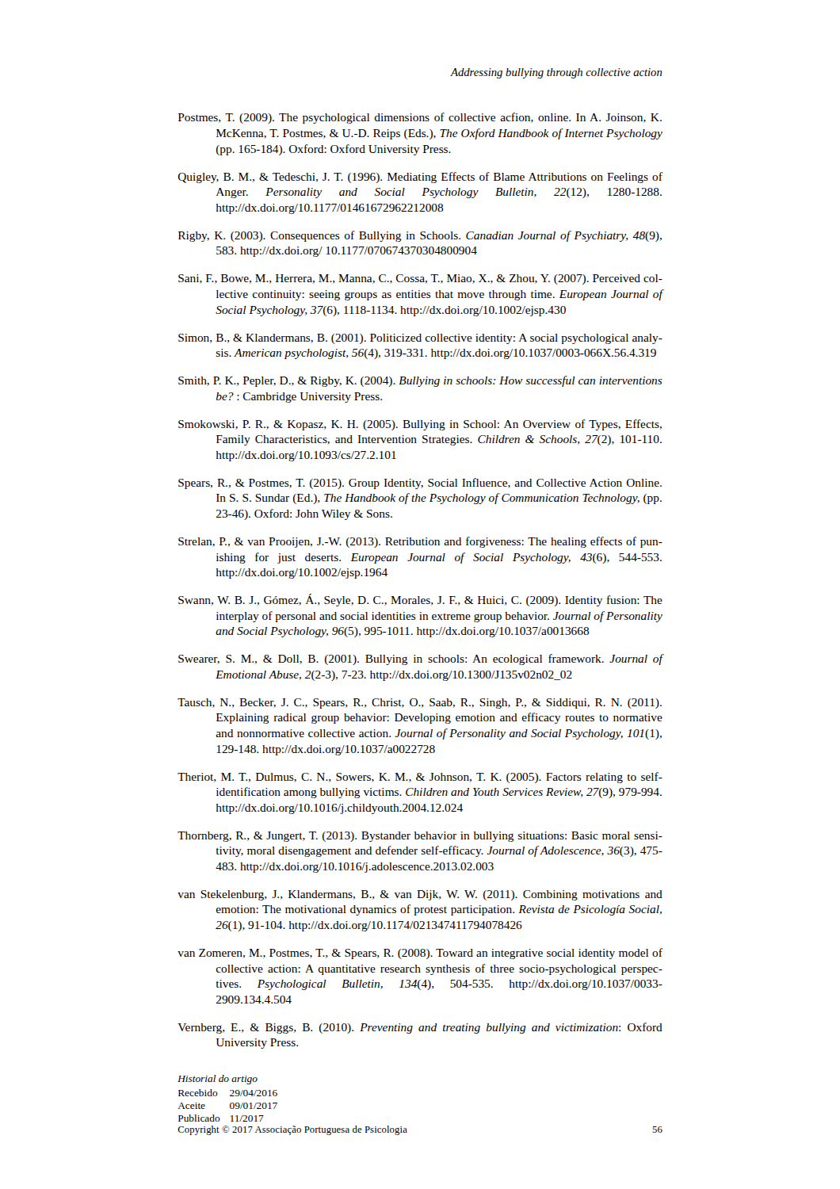Addressing bullying through collective action
Postmes, T. (2009). The psychological dimensions of collective acfion, online. In A. Joinson, K. McKenna, T. Postmes, & U.-D. Reips (Eds.), The Oxford Handbook of Internet Psychology (pp. 165-184). Oxford: Oxford University Press.
Quigley, B. M., & Tedeschi, J. T. (1996). Mediating Effects of Blame Attributions on Feelings of Anger. Personality and Social Psychology Bulletin, 22(12), 1280-1288. http://dx.doi.org/10.1177/01461672962212008
Rigby, K. (2003). Consequences of Bullying in Schools. Canadian Journal of Psychiatry, 48(9), 583. http://dx.doi.org/ 10.1177/070674370304800904
Sani, F., Bowe, M., Herrera, M., Manna, C., Cossa, T., Miao, X., & Zhou, Y. (2007). Perceived collective continuity: seeing groups as entities that move through time. European Journal of Social Psychology, 37(6), 1118-1134. http://dx.doi.org/10.1002/ejsp.430
Simon, B., & Klandermans, B. (2001). Politicized collective identity: A social psychological analysis. American psychologist, 56(4), 319-331. http://dx.doi.org/10.1037/0003-066X.56.4.319
Smith, P. K., Pepler, D., & Rigby, K. (2004). Bullying in schools: How successful can interventions be? : Cambridge University Press.
Smokowski, P. R., & Kopasz, K. H. (2005). Bullying in School: An Overview of Types, Effects, Family Characteristics, and Intervention Strategies. Children & Schools, 27(2), 101-110. http://dx.doi.org/10.1093/cs/27.2.101
Spears, R., & Postmes, T. (2015). Group Identity, Social Influence, and Collective Action Online. In S. S. Sundar (Ed.), The Handbook of the Psychology of Communication Technology, (pp. 23-46). Oxford: John Wiley & Sons.
Strelan, P., & van Prooijen, J.-W. (2013). Retribution and forgiveness: The healing effects of punishing for just deserts. European Journal of Social Psychology, 43(6), 544-553. http://dx.doi.org/10.1002/ejsp.1964
Swann, W. B. J., Gómez, Á., Seyle, D. C., Morales, J. F., & Huici, C. (2009). Identity fusion: The interplay of personal and social identities in extreme group behavior. Journal of Personality and Social Psychology, 96(5), 995-1011. http://dx.doi.org/10.1037/a0013668
Swearer, S. M., & Doll, B. (2001). Bullying in schools: An ecological framework. Journal of Emotional Abuse, 2(2-3), 7-23. http://dx.doi.org/10.1300/J135v02n02_02
Tausch, N., Becker, J. C., Spears, R., Christ, O., Saab, R., Singh, P., & Siddiqui, R. N. (2011). Explaining radical group behavior: Developing emotion and efficacy routes to normative and nonnormative collective action. Journal of Personality and Social Psychology, 101(1), 129-148. http://dx.doi.org/10.1037/a0022728
Theriot, M. T., Dulmus, C. N., Sowers, K. M., & Johnson, T. K. (2005). Factors relating to self-identification among bullying victims. Children and Youth Services Review, 27(9), 979-994. http://dx.doi.org/10.1016/j.childyouth.2004.12.024
Thornberg, R., & Jungert, T. (2013). Bystander behavior in bullying situations: Basic moral sensitivity, moral disengagement and defender self-efficacy. Journal of Adolescence, 36(3), 475-483. http://dx.doi.org/10.1016/j.adolescence.2013.02.003
van Stekelenburg, J., Klandermans, B., & van Dijk, W. W. (2011). Combining motivations and emotion: The motivational dynamics of protest participation. Revista de Psicología Social, 26(1), 91-104. http://dx.doi.org/10.1174/021347411794078426
van Zomeren, M., Postmes, T., & Spears, R. (2008). Toward an integrative social identity model of collective action: A quantitative research synthesis of three socio-psychological perspectives. Psychological Bulletin, 134(4), 504-535. http://dx.doi.org/10.1037/0033-2909.134.4.504
Vernberg, E., & Biggs, B. (2010). Preventing and treating bullying and victimization: Oxford University Press.
Historial do artigo
| Recebido | 29/04/2016 |
| Aceite | 09/01/2017 |
| Publicado | 11/2017 |
Copyright © 2017 Associação Portuguesa de Psicologia 56